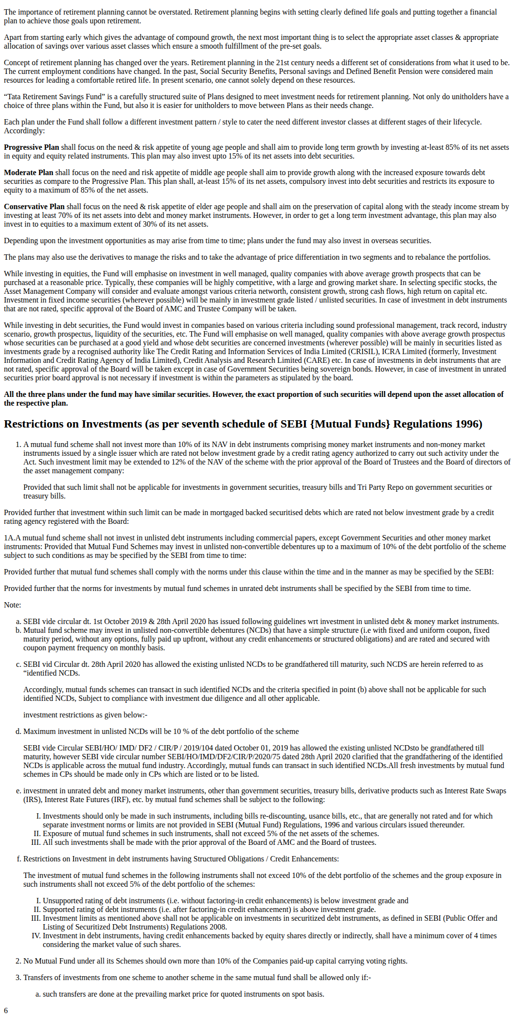The importance of retirement planning cannot be overstated. Retirement planning begins with setting clearly defined life goals and putting together a financial plan to achieve those goals upon retirement.
Apart from starting early which gives the advantage of compound growth, the next most important thing is to select the appropriate asset classes & appropriate allocation of savings over various asset classes which ensure a smooth fulfillment of the pre-set goals.
Concept of retirement planning has changed over the years. Retirement planning in the 21st century needs a different set of considerations from what it used to be. The current employment conditions have changed. In the past, Social Security Benefits, Personal savings and Defined Benefit Pension were considered main resources for leading a comfortable retired life. In present scenario, one cannot solely depend on these resources.
“Tata Retirement Savings Fund” is a carefully structured suite of Plans designed to meet investment needs for retirement planning. Not only do unitholders have a choice of three plans within the Fund, but also it is easier for unitholders to move between Plans as their needs change.
Each plan under the Fund shall follow a different investment pattern / style to cater the need different investor classes at different stages of their lifecycle. Accordingly:
Progressive Plan shall focus on the need & risk appetite of young age people and shall aim to provide long term growth by investing at-least 85% of its net assets in equity and equity related instruments. This plan may also invest upto 15% of its net assets into debt securities.
Moderate Plan shall focus on the need and risk appetite of middle age people shall aim to provide growth along with the increased exposure towards debt securities as compare to the Progressive Plan. This plan shall, at-least 15% of its net assets, compulsory invest into debt securities and restricts its exposure to equity to a maximum of 85% of the net assets.
Conservative Plan shall focus on the need & risk appetite of elder age people and shall aim on the preservation of capital along with the steady income stream by investing at least 70% of its net assets into debt and money market instruments. However, in order to get a long term investment advantage, this plan may also invest in to equities to a maximum extent of 30% of its net assets.
Depending upon the investment opportunities as may arise from time to time; plans under the fund may also invest in overseas securities.
The plans may also use the derivatives to manage the risks and to take the advantage of price differentiation in two segments and to rebalance the portfolios.
While investing in equities, the Fund will emphasise on investment in well managed, quality companies with above average growth prospects that can be purchased at a reasonable price. Typically, these companies will be highly competitive, with a large and growing market share. In selecting specific stocks, the Asset Management Company will consider and evaluate amongst various criteria networth, consistent growth, strong cash flows, high return on capital etc. Investment in fixed income securities (wherever possible) will be mainly in investment grade listed / unlisted securities. In case of investment in debt instruments that are not rated, specific approval of the Board of AMC and Trustee Company will be taken.
While investing in debt securities, the Fund would invest in companies based on various criteria including sound professional management, track record, industry scenario, growth prospectus, liquidity of the securities, etc. The Fund will emphasise on well managed, quality companies with above average growth prospectus whose securities can be purchased at a good yield and whose debt securities are concerned investments (wherever possible) will be mainly in securities listed as investments grade by a recognised authority like The Credit Rating and Information Services of India Limited (CRISIL), ICRA Limited (formerly, Investment Information and Credit Rating Agency of India Limited), Credit Analysis and Research Limited (CARE) etc. In case of investments in debt instruments that are not rated, specific approval of the Board will be taken except in case of Government Securities being sovereign bonds. However, in case of investment in unrated securities prior board approval is not necessary if investment is within the parameters as stipulated by the board.
All the three plans under the fund may have similar securities. However, the exact proportion of such securities will depend upon the asset allocation of the respective plan.
Restrictions on Investments (as per seventh schedule of SEBI {Mutual Funds} Regulations 1996)
A mutual fund scheme shall not invest more than 10% of its NAV in debt instruments comprising money market instruments and non-money market instruments issued by a single issuer which are rated not below investment grade by a credit rating agency authorized to carry out such activity under the Act. Such investment limit may be extended to 12% of the NAV of the scheme with the prior approval of the Board of Trustees and the Board of directors of the asset management company:
Provided that such limit shall not be applicable for investments in government securities, treasury bills and Tri Party Repo on government securities or treasury bills.
Provided further that investment within such limit can be made in mortgaged backed securitised debts which are rated not below investment grade by a credit rating agency registered with the Board:
1A.A mutual fund scheme shall not invest in unlisted debt instruments including commercial papers, except Government Securities and other money market instruments: Provided that Mutual Fund Schemes may invest in unlisted non-convertible debentures up to a maximum of 10% of the debt portfolio of the scheme subject to such conditions as may be specified by the SEBI from time to time:
Provided further that mutual fund schemes shall comply with the norms under this clause within the time and in the manner as may be specified by the SEBI:
Provided further that the norms for investments by mutual fund schemes in unrated debt instruments shall be specified by the SEBI from time to time.
Note:
SEBI vide circular dt. 1st October 2019 & 28th April 2020 has issued following guidelines wrt investment in unlisted debt & money market instruments.
Mutual fund scheme may invest in unlisted non-convertible debentures (NCDs) that have a simple structure (i.e with fixed and uniform coupon, fixed maturity period, without any options, fully paid up upfront, without any credit enhancements or structured obligations) and are rated and secured with coupon payment frequency on monthly basis.
SEBI vid Circular dt. 28th April 2020 has allowed the existing unlisted NCDs to be grandfathered till maturity, such NCDS are herein referred to as “identified NCDs.
Accordingly, mutual funds schemes can transact in such identified NCDs and the criteria specified in point (b) above shall not be applicable for such identified NCDs, Subject to compliance with investment due diligence and all other applicable.
investment restrictions as given below:-
Maximum investment in unlisted NCDs will be 10 % of the debt portfolio of the scheme
SEBI vide Circular SEBI/HO/ IMD/ DF2 / CIR/P / 2019/104 dated October 01, 2019 has allowed the existing unlisted NCDsto be grandfathered till maturity, however SEBI vide circular number SEBI/HO/IMD/DF2/CIR/P/2020/75 dated 28th April 2020 clarified that the grandfathering of the identified NCDs is applicable across the mutual fund industry. Accordingly, mutual funds can transact in such identified NCDs.All fresh investments by mutual fund schemes in CPs should be made only in CPs which are listed or to be listed.
investment in unrated debt and money market instruments, other than government securities, treasury bills, derivative products such as Interest Rate Swaps (IRS), Interest Rate Futures (IRF), etc. by mutual fund schemes shall be subject to the following:
Investments should only be made in such instruments, including bills re-discounting, usance bills, etc., that are generally not rated and for which separate investment norms or limits are not provided in SEBI (Mutual Fund) Regulations, 1996 and various circulars issued thereunder.
Exposure of mutual fund schemes in such instruments, shall not exceed 5% of the net assets of the schemes.
All such investments shall be made with the prior approval of the Board of AMC and the Board of trustees.
Restrictions on Investment in debt instruments having Structured Obligations / Credit Enhancements:
The investment of mutual fund schemes in the following instruments shall not exceed 10% of the debt portfolio of the schemes and the group exposure in such instruments shall not exceed 5% of the debt portfolio of the schemes:
Unsupported rating of debt instruments (i.e. without factoring-in credit enhancements) is below investment grade and
Supported rating of debt instruments (i.e. after factoring-in credit enhancement) is above investment grade.
Investment limits as mentioned above shall not be applicable on investments in securitized debt instruments, as defined in SEBI (Public Offer and Listing of Securitized Debt Instruments) Regulations 2008.
Investment in debt instruments, having credit enhancements backed by equity shares directly or indirectly, shall have a minimum cover of 4 times considering the market value of such shares.
No Mutual Fund under all its Schemes should own more than 10% of the Companies paid-up capital carrying voting rights.
Transfers of investments from one scheme to another scheme in the same mutual fund shall be allowed only if:-
such transfers are done at the prevailing market price for quoted instruments on spot basis.
6